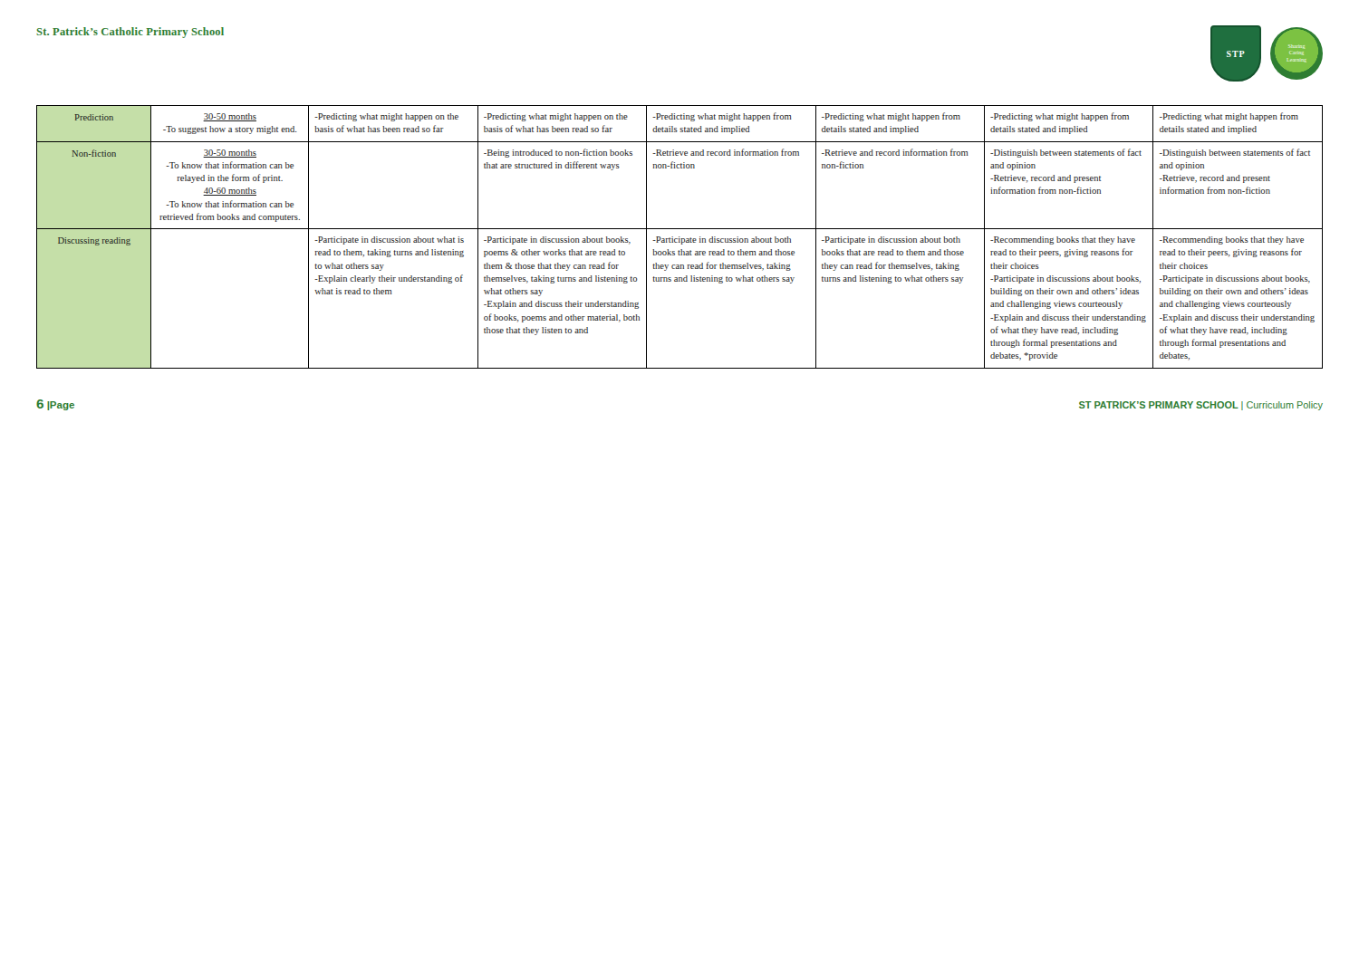St. Patrick’s Catholic Primary School
| Prediction | 30-50 months -To suggest how a story might end. | -Predicting what might happen on the basis of what has been read so far | -Predicting what might happen on the basis of what has been read so far | -Predicting what might happen from details stated and implied | -Predicting what might happen from details stated and implied | -Predicting what might happen from details stated and implied | -Predicting what might happen from details stated and implied |
| Non-fiction | 30-50 months -To know that information can be relayed in the form of print. 40-60 months -To know that information can be retrieved from books and computers. | | -Being introduced to non-fiction books that are structured in different ways | -Retrieve and record information from non-fiction | -Retrieve and record information from non-fiction | -Distinguish between statements of fact and opinion -Retrieve, record and present information from non-fiction | -Distinguish between statements of fact and opinion -Retrieve, record and present information from non-fiction |
| Discussing reading | | -Participate in discussion about what is read to them, taking turns and listening to what others say -Explain clearly their understanding of what is read to them | -Participate in discussion about books, poems & other works that are read to them & those that they can read for themselves, taking turns and listening to what others say -Explain and discuss their understanding of books, poems and other material, both those that they listen to and | -Participate in discussion about both books that are read to them and those they can read for themselves, taking turns and listening to what others say | -Participate in discussion about both books that are read to them and those they can read for themselves, taking turns and listening to what others say | -Recommending books that they have read to their peers, giving reasons for their choices -Participate in discussions about books, building on their own and others’ ideas and challenging views courteously -Explain and discuss their understanding of what they have read, including through formal presentations and debates, *provide | -Recommending books that they have read to their peers, giving reasons for their choices -Participate in discussions about books, building on their own and others’ ideas and challenging views courteously -Explain and discuss their understanding of what they have read, including through formal presentations and debates, |
6 |Page
ST PATRICK’S PRIMARY SCHOOL | Curriculum Policy